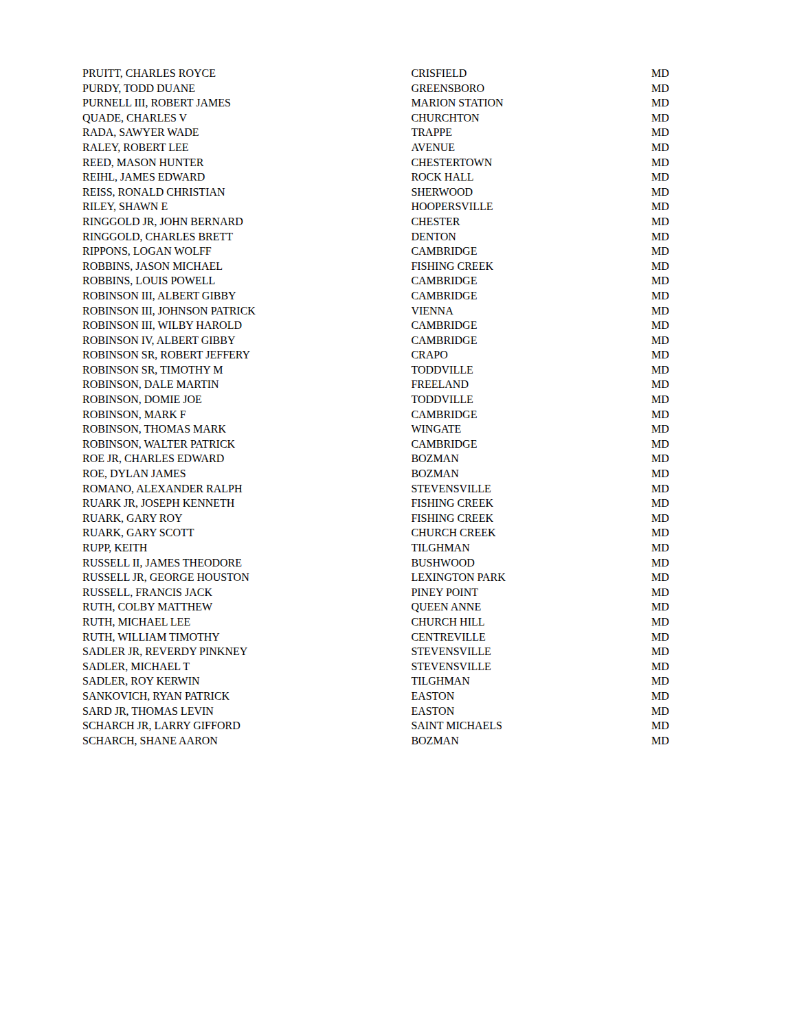| PRUITT, CHARLES ROYCE | CRISFIELD | MD |
| PURDY, TODD DUANE | GREENSBORO | MD |
| PURNELL III, ROBERT JAMES | MARION STATION | MD |
| QUADE, CHARLES V | CHURCHTON | MD |
| RADA, SAWYER WADE | TRAPPE | MD |
| RALEY, ROBERT LEE | AVENUE | MD |
| REED, MASON HUNTER | CHESTERTOWN | MD |
| REIHL, JAMES EDWARD | ROCK HALL | MD |
| REISS, RONALD CHRISTIAN | SHERWOOD | MD |
| RILEY, SHAWN E | HOOPERSVILLE | MD |
| RINGGOLD JR, JOHN BERNARD | CHESTER | MD |
| RINGGOLD, CHARLES BRETT | DENTON | MD |
| RIPPONS, LOGAN WOLFF | CAMBRIDGE | MD |
| ROBBINS, JASON MICHAEL | FISHING CREEK | MD |
| ROBBINS, LOUIS POWELL | CAMBRIDGE | MD |
| ROBINSON III, ALBERT GIBBY | CAMBRIDGE | MD |
| ROBINSON III, JOHNSON PATRICK | VIENNA | MD |
| ROBINSON III, WILBY HAROLD | CAMBRIDGE | MD |
| ROBINSON IV, ALBERT GIBBY | CAMBRIDGE | MD |
| ROBINSON SR, ROBERT JEFFERY | CRAPO | MD |
| ROBINSON SR, TIMOTHY M | TODDVILLE | MD |
| ROBINSON, DALE MARTIN | FREELAND | MD |
| ROBINSON, DOMIE JOE | TODDVILLE | MD |
| ROBINSON, MARK F | CAMBRIDGE | MD |
| ROBINSON, THOMAS MARK | WINGATE | MD |
| ROBINSON, WALTER PATRICK | CAMBRIDGE | MD |
| ROE JR, CHARLES EDWARD | BOZMAN | MD |
| ROE, DYLAN JAMES | BOZMAN | MD |
| ROMANO, ALEXANDER RALPH | STEVENSVILLE | MD |
| RUARK JR, JOSEPH KENNETH | FISHING CREEK | MD |
| RUARK, GARY ROY | FISHING CREEK | MD |
| RUARK, GARY SCOTT | CHURCH CREEK | MD |
| RUPP, KEITH | TILGHMAN | MD |
| RUSSELL II, JAMES THEODORE | BUSHWOOD | MD |
| RUSSELL JR, GEORGE HOUSTON | LEXINGTON PARK | MD |
| RUSSELL, FRANCIS JACK | PINEY POINT | MD |
| RUTH, COLBY MATTHEW | QUEEN ANNE | MD |
| RUTH, MICHAEL LEE | CHURCH HILL | MD |
| RUTH, WILLIAM TIMOTHY | CENTREVILLE | MD |
| SADLER JR, REVERDY PINKNEY | STEVENSVILLE | MD |
| SADLER, MICHAEL T | STEVENSVILLE | MD |
| SADLER, ROY KERWIN | TILGHMAN | MD |
| SANKOVICH, RYAN PATRICK | EASTON | MD |
| SARD JR, THOMAS LEVIN | EASTON | MD |
| SCHARCH JR, LARRY GIFFORD | SAINT MICHAELS | MD |
| SCHARCH, SHANE AARON | BOZMAN | MD |